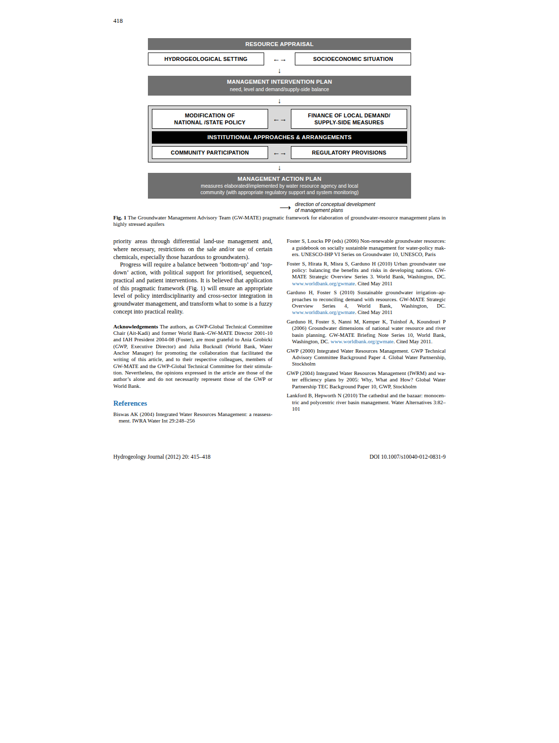418
RESOURCE APPRAISAL
HYDROGEOLOGICAL SETTING
←→
SOCIOECONOMIC SITUATION
↓
MANAGEMENT INTERVENTION PLAN need, level and demand/supply-side balance
↓
MODIFICATION OF
NATIONAL /STATE POLICY
←→
FINANCE OF LOCAL DEMAND/
SUPPLY-SIDE MEASURES
INSTITUTIONAL APPROACHES & ARRANGEMENTS
COMMUNITY PARTICIPATION
←→
REGULATORY PROVISIONS
↓
MANAGEMENT ACTION PLAN measures elaborated/implemented by water resource agency and local
community (with appropriate regulatory support and system monitoring)
⟶ direction of conceptual development
of management plans
Fig. 1 The Groundwater Management Advisory Team (GW-MATE) pragmatic framework for elaboration of groundwater-resource management plans in highly stressed aquifers
priority areas through differential land-use management and, where necessary, restrictions on the sale and/or use of certain chemicals, especially those hazardous to groundwaters).
Progress will require a balance between ‘bottom-up’ and ‘top-down’ action, with political support for prioritised, sequenced, practical and patient interventions. It is believed that application of this pragmatic framework (Fig. 1) will ensure an appropriate level of policy interdisciplinarity and cross-sector integration in groundwater management, and transform what to some is a fuzzy concept into practical reality.
Acknowledgements The authors, as GWP-Global Technical Committee Chair (Ait-Kadi) and former World Bank–GW-MATE Director 2001-10 and IAH President 2004-08 (Foster), are most grateful to Ania Grobicki (GWP, Executive Director) and Julia Bucknall (World Bank, Water Anchor Manager) for promoting the collaboration that facilitated the writing of this article, and to their respective colleagues, members of GW-MATE and the GWP-Global Technical Committee for their stimulation. Nevertheless, the opinions expressed in the article are those of the author’s alone and do not necessarily represent those of the GWP or World Bank.
References
Biswas AK (2004) Integrated Water Resources Management: a reassessment. IWRA Water Int 29:248–256
Foster S, Loucks PP (eds) (2006) Non-renewable groundwater resources: a guidebook on socially sustainble management for water-policy makers. UNESCO-IHP VI Series on Groundwater 10, UNESCO, Paris
Foster S, Hirata R, Misra S, Garduno H (2010) Urban groundwater use policy: balancing the benefits and risks in developing nations. GW-MATE Strategic Overview Series 3. World Bank, Washington, DC. www.worldbank.org/gwmate. Cited May 2011
Garduno H, Foster S (2010) Sustainable groundwater irrigation–approaches to reconciling demand with resources. GW-MATE Strategic Overview Series 4, World Bank, Washington, DC. www.worldbank.org/gwmate. Cited May 2011
Garduno H, Foster S, Nanni M, Kemper K, Tuinhof A, Koundouri P (2006) Groundwater dimensions of national water resource and river basin planning. GW-MATE Briefing Note Series 10, World Bank, Washington, DC. www.worldbank.org/gwmate. Cited May 2011.
GWP (2000) Integrated Water Resources Management. GWP Technical Advisory Committee Background Paper 4. Global Water Partnership, Stockholm
GWP (2004) Integrated Water Resources Management (IWRM) and water efficiency plans by 2005: Why, What and How? Global Water Partnership TEC Background Paper 10, GWP, Stockholm
Lankford B, Hepworth N (2010) The cathedral and the bazaar: monocentric and polycentric river basin management. Water Alternatives 3:82–101
Hydrogeology Journal (2012) 20: 415–418
DOI 10.1007/s10040-012-0831-9